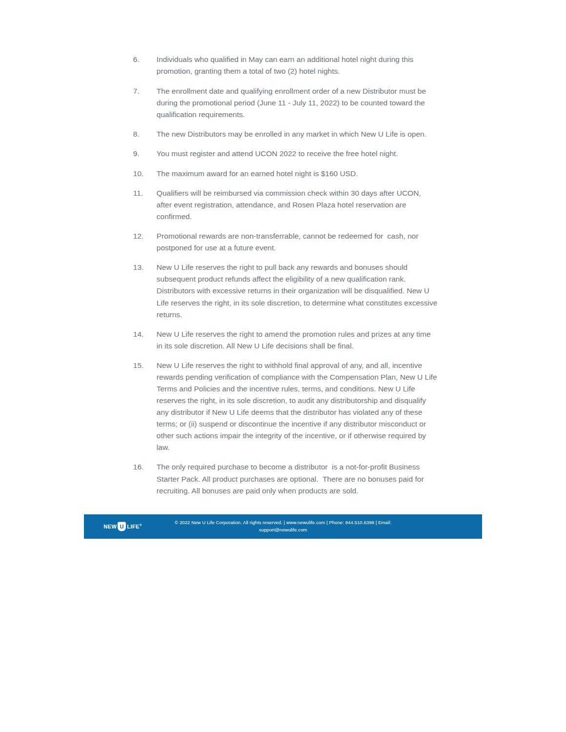Individuals who qualified in May can earn an additional hotel night during this promotion, granting them a total of two (2) hotel nights.
The enrollment date and qualifying enrollment order of a new Distributor must be during the promotional period (June 11 - July 11, 2022) to be counted toward the qualification requirements.
The new Distributors may be enrolled in any market in which New U Life is open.
You must register and attend UCON 2022 to receive the free hotel night.
The maximum award for an earned hotel night is $160 USD.
Qualifiers will be reimbursed via commission check within 30 days after UCON, after event registration, attendance, and Rosen Plaza hotel reservation are confirmed.
Promotional rewards are non-transferrable, cannot be redeemed for cash, nor postponed for use at a future event.
New U Life reserves the right to pull back any rewards and bonuses should subsequent product refunds affect the eligibility of a new qualification rank. Distributors with excessive returns in their organization will be disqualified. New U Life reserves the right, in its sole discretion, to determine what constitutes excessive returns.
New U Life reserves the right to amend the promotion rules and prizes at any time in its sole discretion. All New U Life decisions shall be final.
New U Life reserves the right to withhold final approval of any, and all, incentive rewards pending verification of compliance with the Compensation Plan, New U Life Terms and Policies and the incentive rules, terms, and conditions. New U Life reserves the right, in its sole discretion, to audit any distributorship and disqualify any distributor if New U Life deems that the distributor has violated any of these terms; or (ii) suspend or discontinue the incentive if any distributor misconduct or other such actions impair the integrity of the incentive, or if otherwise required by law.
The only required purchase to become a distributor is a not-for-profit Business Starter Pack. All product purchases are optional. There are no bonuses paid for recruiting. All bonuses are paid only when products are sold.
NEW ULIFE®
© 2022 New U Life Corporation. All rights reserved. | www.newulife.com | Phone: 844.510.6398 | Email: support@newulife.com